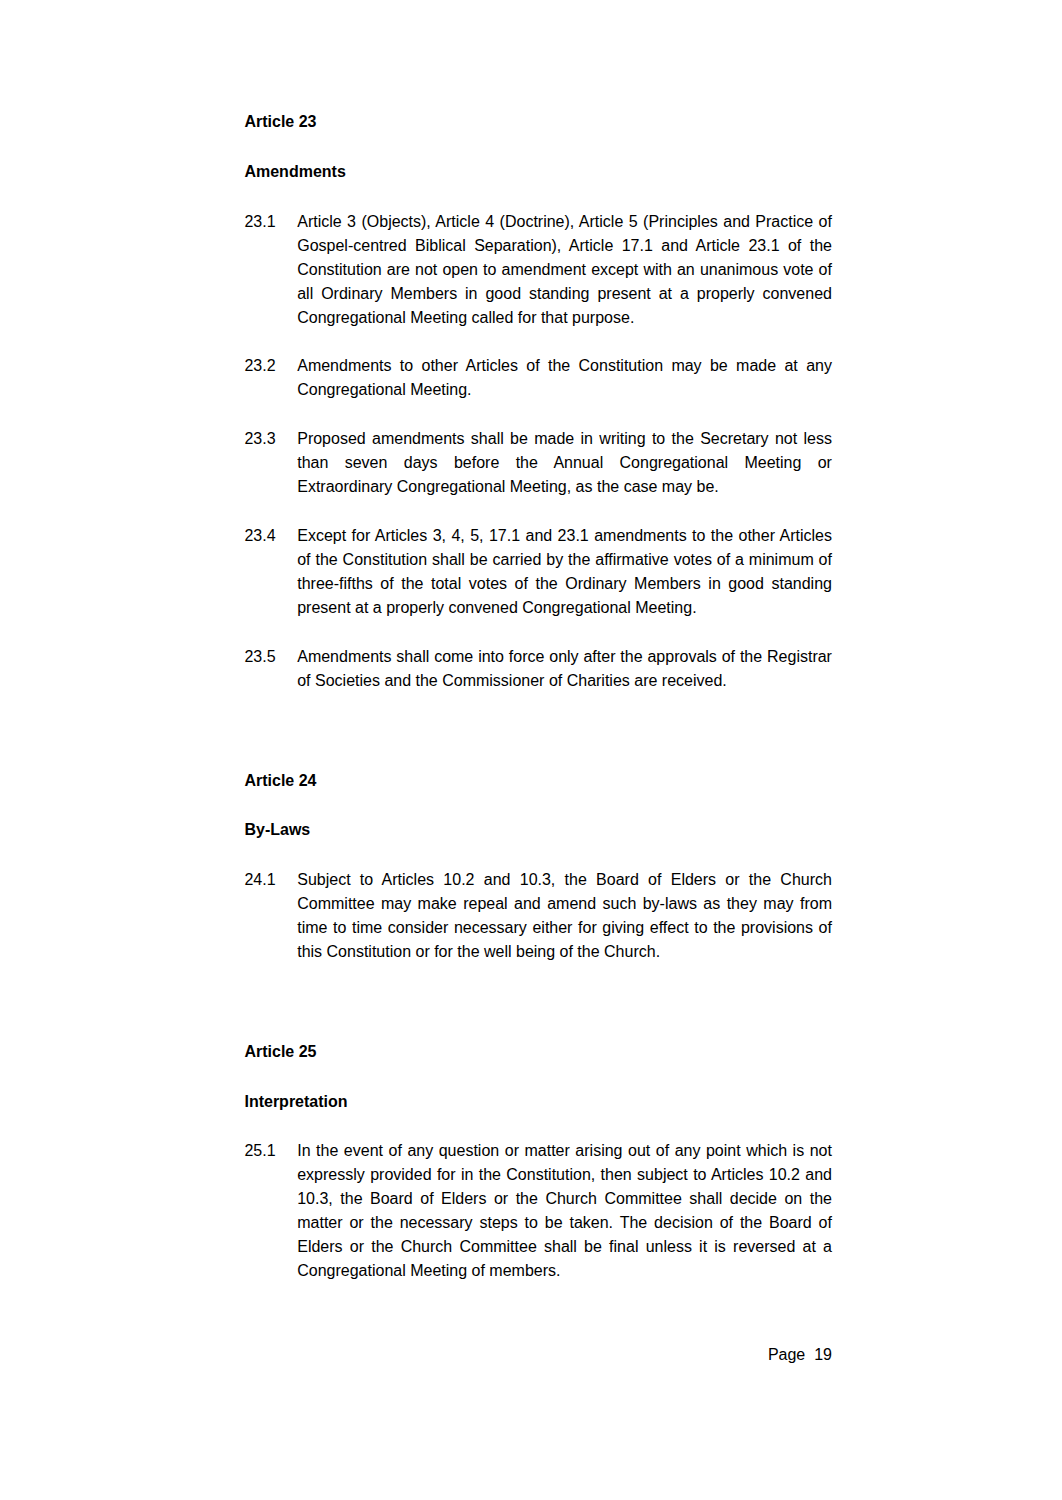Article 23
Amendments
23.1
Article 3 (Objects), Article 4 (Doctrine), Article 5 (Principles and Practice of Gospel-centred Biblical Separation), Article 17.1 and Article 23.1 of the Constitution are not open to amendment except with an unanimous vote of all Ordinary Members in good standing present at a properly convened Congregational Meeting called for that purpose.
23.2
Amendments to other Articles of the Constitution may be made at any Congregational Meeting.
23.3
Proposed amendments shall be made in writing to the Secretary not less than seven days before the Annual Congregational Meeting or Extraordinary Congregational Meeting, as the case may be.
23.4
Except for Articles 3, 4, 5, 17.1 and 23.1 amendments to the other Articles of the Constitution shall be carried by the affirmative votes of a minimum of three-fifths of the total votes of the Ordinary Members in good standing present at a properly convened Congregational Meeting.
23.5
Amendments shall come into force only after the approvals of the Registrar of Societies and the Commissioner of Charities are received.
Article 24
By-Laws
24.1
Subject to Articles 10.2 and 10.3, the Board of Elders or the Church Committee may make repeal and amend such by-laws as they may from time to time consider necessary either for giving effect to the provisions of this Constitution or for the well being of the Church.
Article 25
Interpretation
25.1
In the event of any question or matter arising out of any point which is not expressly provided for in the Constitution, then subject to Articles 10.2 and 10.3, the Board of Elders or the Church Committee shall decide on the matter or the necessary steps to be taken. The decision of the Board of Elders or the Church Committee shall be final unless it is reversed at a Congregational Meeting of members.
Page 19